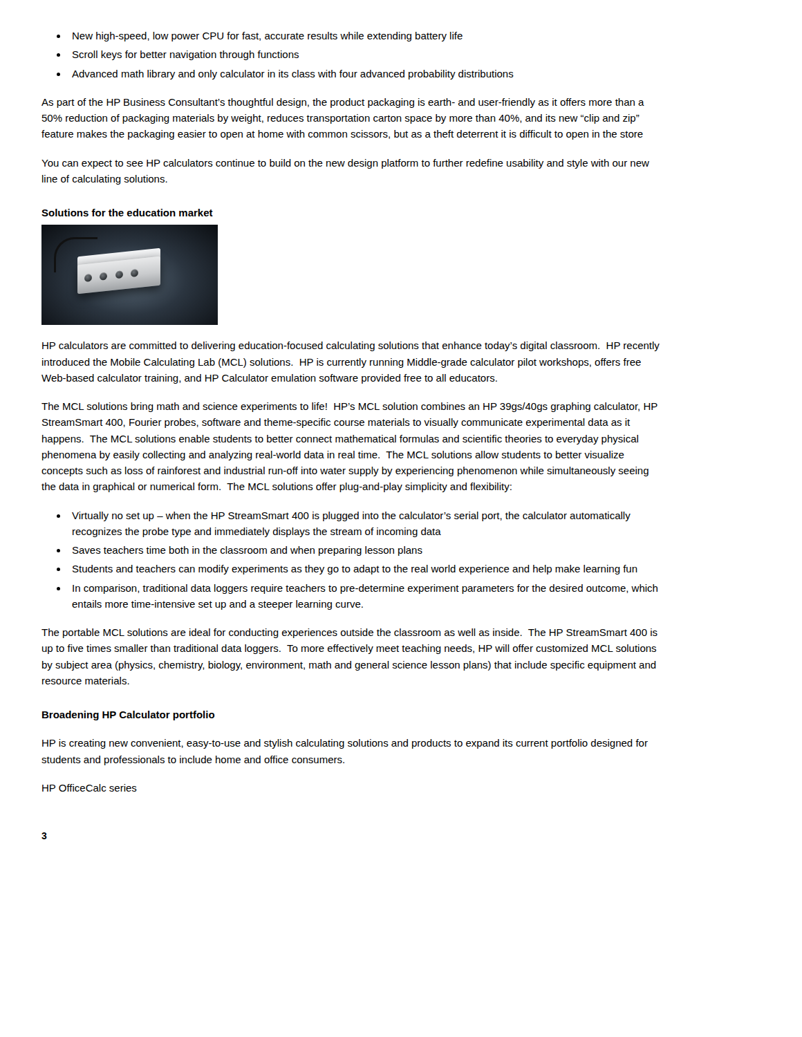New high-speed, low power CPU for fast, accurate results while extending battery life
Scroll keys for better navigation through functions
Advanced math library and only calculator in its class with four advanced probability distributions
As part of the HP Business Consultant’s thoughtful design, the product packaging is earth- and user-friendly as it offers more than a 50% reduction of packaging materials by weight, reduces transportation carton space by more than 40%, and its new “clip and zip” feature makes the packaging easier to open at home with common scissors, but as a theft deterrent it is difficult to open in the store
You can expect to see HP calculators continue to build on the new design platform to further redefine usability and style with our new line of calculating solutions.
Solutions for the education market
HP calculators are committed to delivering education-focused calculating solutions that enhance today’s digital classroom. HP recently introduced the Mobile Calculating Lab (MCL) solutions. HP is currently running Middle-grade calculator pilot workshops, offers free Web-based calculator training, and HP Calculator emulation software provided free to all educators.
The MCL solutions bring math and science experiments to life! HP’s MCL solution combines an HP 39gs/40gs graphing calculator, HP StreamSmart 400, Fourier probes, software and theme-specific course materials to visually communicate experimental data as it happens. The MCL solutions enable students to better connect mathematical formulas and scientific theories to everyday physical phenomena by easily collecting and analyzing real-world data in real time. The MCL solutions allow students to better visualize concepts such as loss of rainforest and industrial run-off into water supply by experiencing phenomenon while simultaneously seeing the data in graphical or numerical form. The MCL solutions offer plug-and-play simplicity and flexibility:
Virtually no set up – when the HP StreamSmart 400 is plugged into the calculator’s serial port, the calculator automatically recognizes the probe type and immediately displays the stream of incoming data
Saves teachers time both in the classroom and when preparing lesson plans
Students and teachers can modify experiments as they go to adapt to the real world experience and help make learning fun
In comparison, traditional data loggers require teachers to pre-determine experiment parameters for the desired outcome, which entails more time-intensive set up and a steeper learning curve.
The portable MCL solutions are ideal for conducting experiences outside the classroom as well as inside. The HP StreamSmart 400 is up to five times smaller than traditional data loggers. To more effectively meet teaching needs, HP will offer customized MCL solutions by subject area (physics, chemistry, biology, environment, math and general science lesson plans) that include specific equipment and resource materials.
Broadening HP Calculator portfolio
HP is creating new convenient, easy-to-use and stylish calculating solutions and products to expand its current portfolio designed for students and professionals to include home and office consumers.
HP OfficeCalc series
3